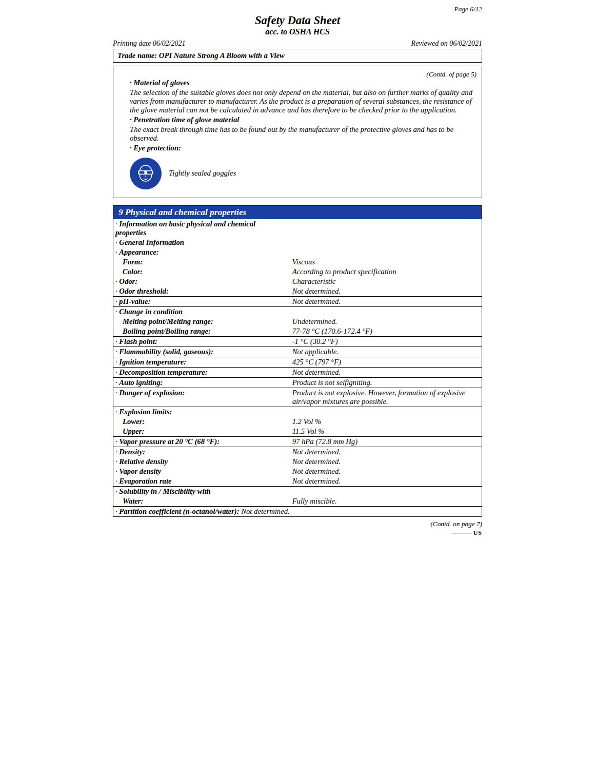Page 6/12
Safety Data Sheet
acc. to OSHA HCS
Printing date 06/02/2021 Reviewed on 06/02/2021
Trade name: OPI Nature Strong A Bloom with a View
(Contd. of page 5)
· Material of gloves
The selection of the suitable gloves does not only depend on the material, but also on further marks of quality and varies from manufacturer to manufacturer. As the product is a preparation of several substances, the resistance of the glove material can not be calculated in advance and has therefore to be checked prior to the application.
· Penetration time of glove material
The exact break through time has to be found out by the manufacturer of the protective gloves and has to be observed.
· Eye protection:
Tightly sealed goggles
9 Physical and chemical properties
| · Information on basic physical and chemical properties | |
| · General Information | |
| · Appearance: | |
| Form: | Viscous |
| Color: | According to product specification |
| · Odor: | Characteristic |
| · Odor threshold: | Not determined. |
| · pH-value: | Not determined. |
| · Change in condition | |
| Melting point/Melting range: | Undetermined. |
| Boiling point/Boiling range: | 77-78 °C (170.6-172.4 °F) |
| · Flash point: | -1 °C (30.2 °F) |
| · Flammability (solid, gaseous): | Not applicable. |
| · Ignition temperature: | 425 °C (797 °F) |
| · Decomposition temperature: | Not determined. |
| · Auto igniting: | Product is not selfigniting. |
| · Danger of explosion: | Product is not explosive. However, formation of explosive air/vapor mixtures are possible. |
| · Explosion limits: | |
| Lower: | 1.2 Vol % |
| Upper: | 11.5 Vol % |
| · Vapor pressure at 20 °C (68 °F): | 97 hPa (72.8 mm Hg) |
| · Density: | Not determined. |
| · Relative density | Not determined. |
| · Vapor density | Not determined. |
| · Evaporation rate | Not determined. |
| · Solubility in / Miscibility with | |
| Water: | Fully miscible. |
| · Partition coefficient (n-octanol/water): Not determined. |
(Contd. on page 7)
US